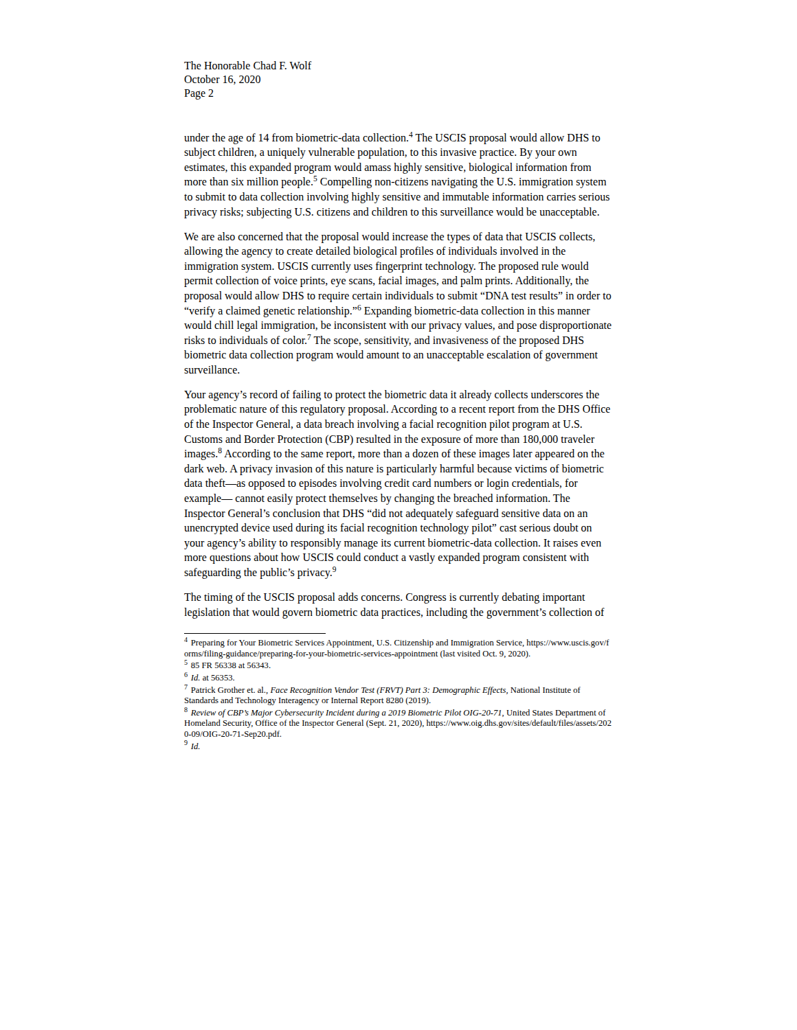The Honorable Chad F. Wolf
October 16, 2020
Page 2
under the age of 14 from biometric-data collection.4 The USCIS proposal would allow DHS to subject children, a uniquely vulnerable population, to this invasive practice. By your own estimates, this expanded program would amass highly sensitive, biological information from more than six million people.5 Compelling non-citizens navigating the U.S. immigration system to submit to data collection involving highly sensitive and immutable information carries serious privacy risks; subjecting U.S. citizens and children to this surveillance would be unacceptable.
We are also concerned that the proposal would increase the types of data that USCIS collects, allowing the agency to create detailed biological profiles of individuals involved in the immigration system. USCIS currently uses fingerprint technology. The proposed rule would permit collection of voice prints, eye scans, facial images, and palm prints. Additionally, the proposal would allow DHS to require certain individuals to submit “DNA test results” in order to “verify a claimed genetic relationship.”6 Expanding biometric-data collection in this manner would chill legal immigration, be inconsistent with our privacy values, and pose disproportionate risks to individuals of color.7 The scope, sensitivity, and invasiveness of the proposed DHS biometric data collection program would amount to an unacceptable escalation of government surveillance.
Your agency’s record of failing to protect the biometric data it already collects underscores the problematic nature of this regulatory proposal. According to a recent report from the DHS Office of the Inspector General, a data breach involving a facial recognition pilot program at U.S. Customs and Border Protection (CBP) resulted in the exposure of more than 180,000 traveler images.8 According to the same report, more than a dozen of these images later appeared on the dark web. A privacy invasion of this nature is particularly harmful because victims of biometric data theft—as opposed to episodes involving credit card numbers or login credentials, for example— cannot easily protect themselves by changing the breached information. The Inspector General’s conclusion that DHS “did not adequately safeguard sensitive data on an unencrypted device used during its facial recognition technology pilot” cast serious doubt on your agency’s ability to responsibly manage its current biometric-data collection. It raises even more questions about how USCIS could conduct a vastly expanded program consistent with safeguarding the public’s privacy.9
The timing of the USCIS proposal adds concerns. Congress is currently debating important legislation that would govern biometric data practices, including the government’s collection of
4 Preparing for Your Biometric Services Appointment, U.S. Citizenship and Immigration Service, https://www.uscis.gov/forms/filing-guidance/preparing-for-your-biometric-services-appointment (last visited Oct. 9, 2020).
5 85 FR 56338 at 56343.
6 Id. at 56353.
7 Patrick Grother et. al., Face Recognition Vendor Test (FRVT) Part 3: Demographic Effects, National Institute of Standards and Technology Interagency or Internal Report 8280 (2019).
8 Review of CBP’s Major Cybersecurity Incident during a 2019 Biometric Pilot OIG-20-71, United States Department of Homeland Security, Office of the Inspector General (Sept. 21, 2020), https://www.oig.dhs.gov/sites/default/files/assets/2020-09/OIG-20-71-Sep20.pdf.
9 Id.